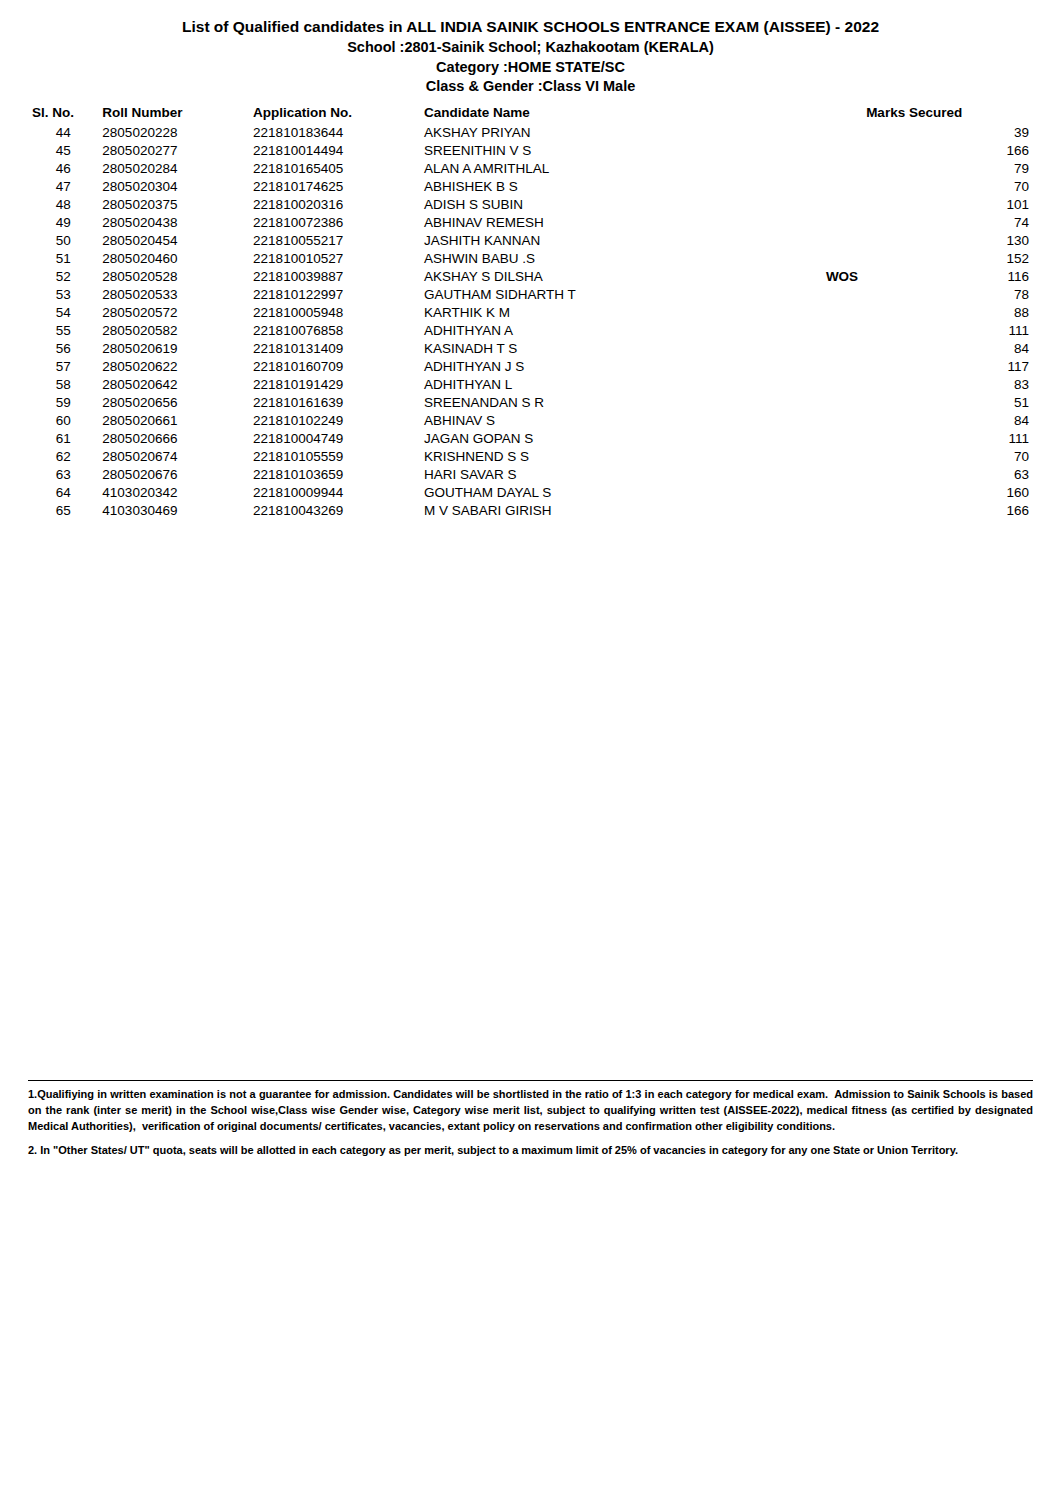List of Qualified candidates in ALL INDIA SAINIK SCHOOLS ENTRANCE EXAM (AISSEE) - 2022
School :2801-Sainik School; Kazhakootam (KERALA)
Category :HOME STATE/SC
Class & Gender :Class VI Male
| Sl. No. | Roll Number | Application No. | Candidate Name | | Marks Secured |
| --- | --- | --- | --- | --- | --- |
| 44 | 2805020228 | 221810183644 | AKSHAY PRIYAN | | 39 |
| 45 | 2805020277 | 221810014494 | SREENITHIN V S | | 166 |
| 46 | 2805020284 | 221810165405 | ALAN A AMRITHLAL | | 79 |
| 47 | 2805020304 | 221810174625 | ABHISHEK B S | | 70 |
| 48 | 2805020375 | 221810020316 | ADISH S SUBIN | | 101 |
| 49 | 2805020438 | 221810072386 | ABHINAV REMESH | | 74 |
| 50 | 2805020454 | 221810055217 | JASHITH KANNAN | | 130 |
| 51 | 2805020460 | 221810010527 | ASHWIN BABU .S | | 152 |
| 52 | 2805020528 | 221810039887 | AKSHAY S DILSHA | WOS | 116 |
| 53 | 2805020533 | 221810122997 | GAUTHAM SIDHARTH T | | 78 |
| 54 | 2805020572 | 221810005948 | KARTHIK K M | | 88 |
| 55 | 2805020582 | 221810076858 | ADHITHYAN A | | 111 |
| 56 | 2805020619 | 221810131409 | KASINADH T S | | 84 |
| 57 | 2805020622 | 221810160709 | ADHITHYAN J S | | 117 |
| 58 | 2805020642 | 221810191429 | ADHITHYAN L | | 83 |
| 59 | 2805020656 | 221810161639 | SREENANDAN S R | | 51 |
| 60 | 2805020661 | 221810102249 | ABHINAV S | | 84 |
| 61 | 2805020666 | 221810004749 | JAGAN GOPAN S | | 111 |
| 62 | 2805020674 | 221810105559 | KRISHNEND S S | | 70 |
| 63 | 2805020676 | 221810103659 | HARI SAVAR S | | 63 |
| 64 | 4103020342 | 221810009944 | GOUTHAM DAYAL S | | 160 |
| 65 | 4103030469 | 221810043269 | M V SABARI GIRISH | | 166 |
1.Qualifiying in written examination is not a guarantee for admission. Candidates will be shortlisted in the ratio of 1:3 in each category for medical exam. Admission to Sainik Schools is based on the rank (inter se merit) in the School wise,Class wise Gender wise, Category wise merit list, subject to qualifying written test (AISSEE-2022), medical fitness (as certified by designated Medical Authorities), verification of original documents/ certificates, vacancies, extant policy on reservations and confirmation other eligibility conditions.
2. In "Other States/ UT" quota, seats will be allotted in each category as per merit, subject to a maximum limit of 25% of vacancies in category for any one State or Union Territory.